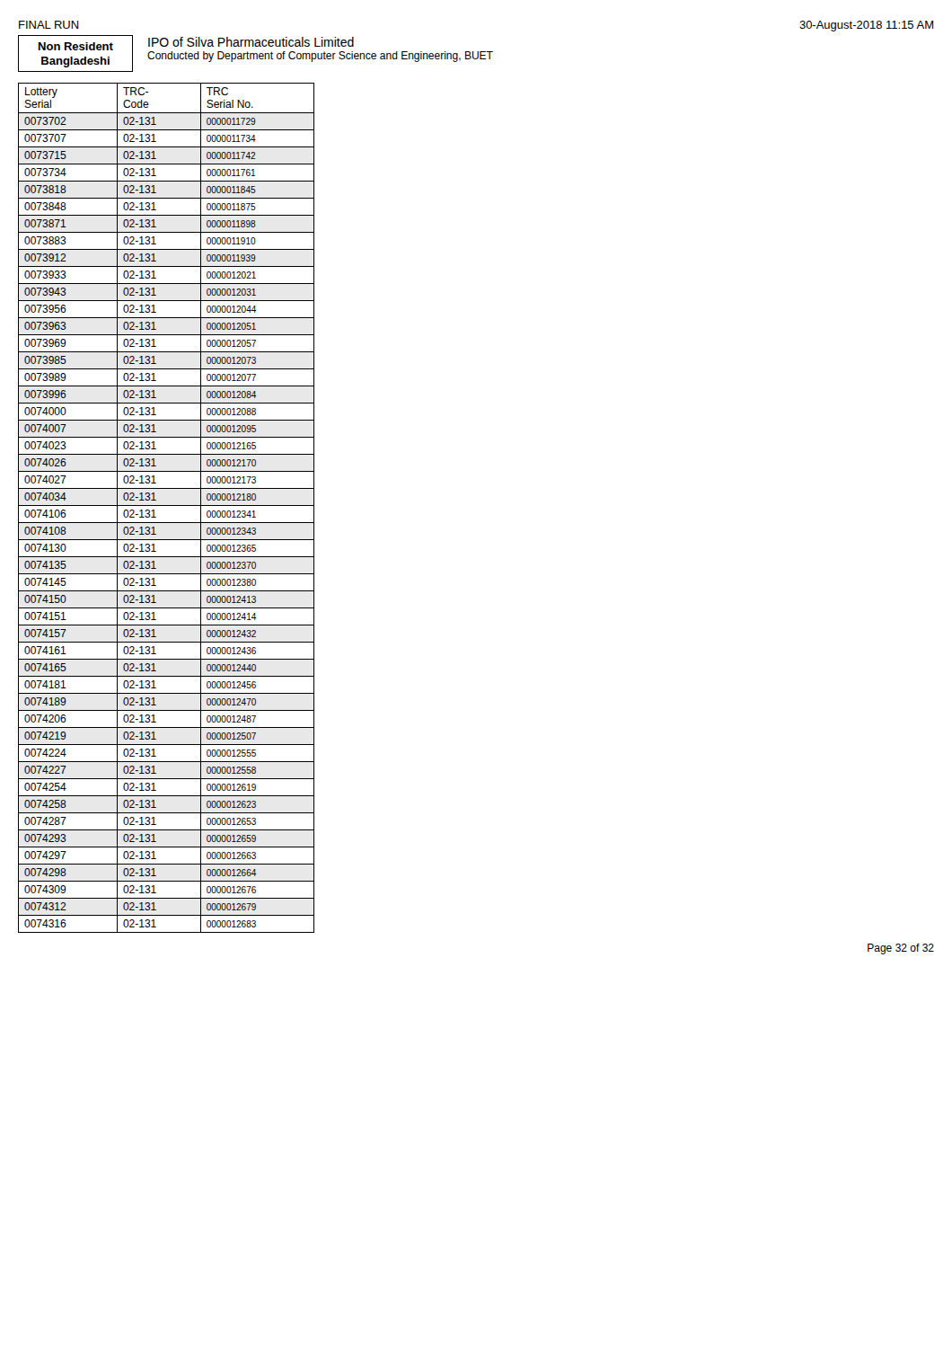FINAL RUN
30-August-2018 11:15 AM
Non Resident
Bangladeshi
IPO of Silva Pharmaceuticals Limited
Conducted by Department of Computer Science and Engineering, BUET
| Lottery Serial | TRC- Code | TRC Serial No. |
| --- | --- | --- |
| 0073702 | 02-131 | 0000011729 |
| 0073707 | 02-131 | 0000011734 |
| 0073715 | 02-131 | 0000011742 |
| 0073734 | 02-131 | 0000011761 |
| 0073818 | 02-131 | 0000011845 |
| 0073848 | 02-131 | 0000011875 |
| 0073871 | 02-131 | 0000011898 |
| 0073883 | 02-131 | 0000011910 |
| 0073912 | 02-131 | 0000011939 |
| 0073933 | 02-131 | 0000012021 |
| 0073943 | 02-131 | 0000012031 |
| 0073956 | 02-131 | 0000012044 |
| 0073963 | 02-131 | 0000012051 |
| 0073969 | 02-131 | 0000012057 |
| 0073985 | 02-131 | 0000012073 |
| 0073989 | 02-131 | 0000012077 |
| 0073996 | 02-131 | 0000012084 |
| 0074000 | 02-131 | 0000012088 |
| 0074007 | 02-131 | 0000012095 |
| 0074023 | 02-131 | 0000012165 |
| 0074026 | 02-131 | 0000012170 |
| 0074027 | 02-131 | 0000012173 |
| 0074034 | 02-131 | 0000012180 |
| 0074106 | 02-131 | 0000012341 |
| 0074108 | 02-131 | 0000012343 |
| 0074130 | 02-131 | 0000012365 |
| 0074135 | 02-131 | 0000012370 |
| 0074145 | 02-131 | 0000012380 |
| 0074150 | 02-131 | 0000012413 |
| 0074151 | 02-131 | 0000012414 |
| 0074157 | 02-131 | 0000012432 |
| 0074161 | 02-131 | 0000012436 |
| 0074165 | 02-131 | 0000012440 |
| 0074181 | 02-131 | 0000012456 |
| 0074189 | 02-131 | 0000012470 |
| 0074206 | 02-131 | 0000012487 |
| 0074219 | 02-131 | 0000012507 |
| 0074224 | 02-131 | 0000012555 |
| 0074227 | 02-131 | 0000012558 |
| 0074254 | 02-131 | 0000012619 |
| 0074258 | 02-131 | 0000012623 |
| 0074287 | 02-131 | 0000012653 |
| 0074293 | 02-131 | 0000012659 |
| 0074297 | 02-131 | 0000012663 |
| 0074298 | 02-131 | 0000012664 |
| 0074309 | 02-131 | 0000012676 |
| 0074312 | 02-131 | 0000012679 |
| 0074316 | 02-131 | 0000012683 |
Page 32 of 32